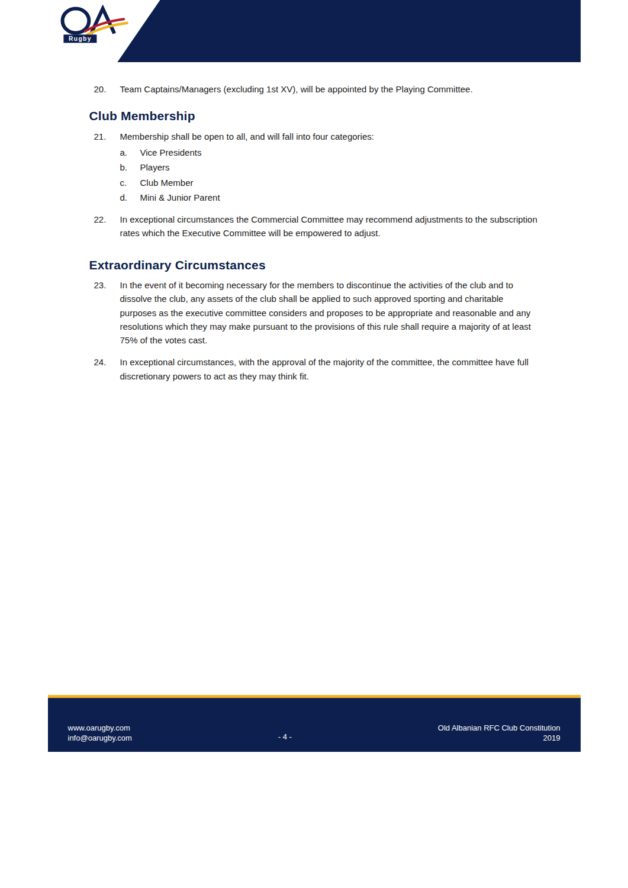Rugby
20. Team Captains/Managers (excluding 1st XV), will be appointed by the Playing Committee.
Club Membership
21. Membership shall be open to all, and will fall into four categories:
a. Vice Presidents
b. Players
c. Club Member
d. Mini & Junior Parent
22. In exceptional circumstances the Commercial Committee may recommend adjustments to the subscription rates which the Executive Committee will be empowered to adjust.
Extraordinary Circumstances
23. In the event of it becoming necessary for the members to discontinue the activities of the club and to dissolve the club, any assets of the club shall be applied to such approved sporting and charitable purposes as the executive committee considers and proposes to be appropriate and reasonable and any resolutions which they may make pursuant to the provisions of this rule shall require a majority of at least 75% of the votes cast.
24. In exceptional circumstances, with the approval of the majority of the committee, the committee have full discretionary powers to act as they may think fit.
www.oarugby.com
info@oarugby.com
- 4 -
Old Albanian RFC Club Constitution
2019